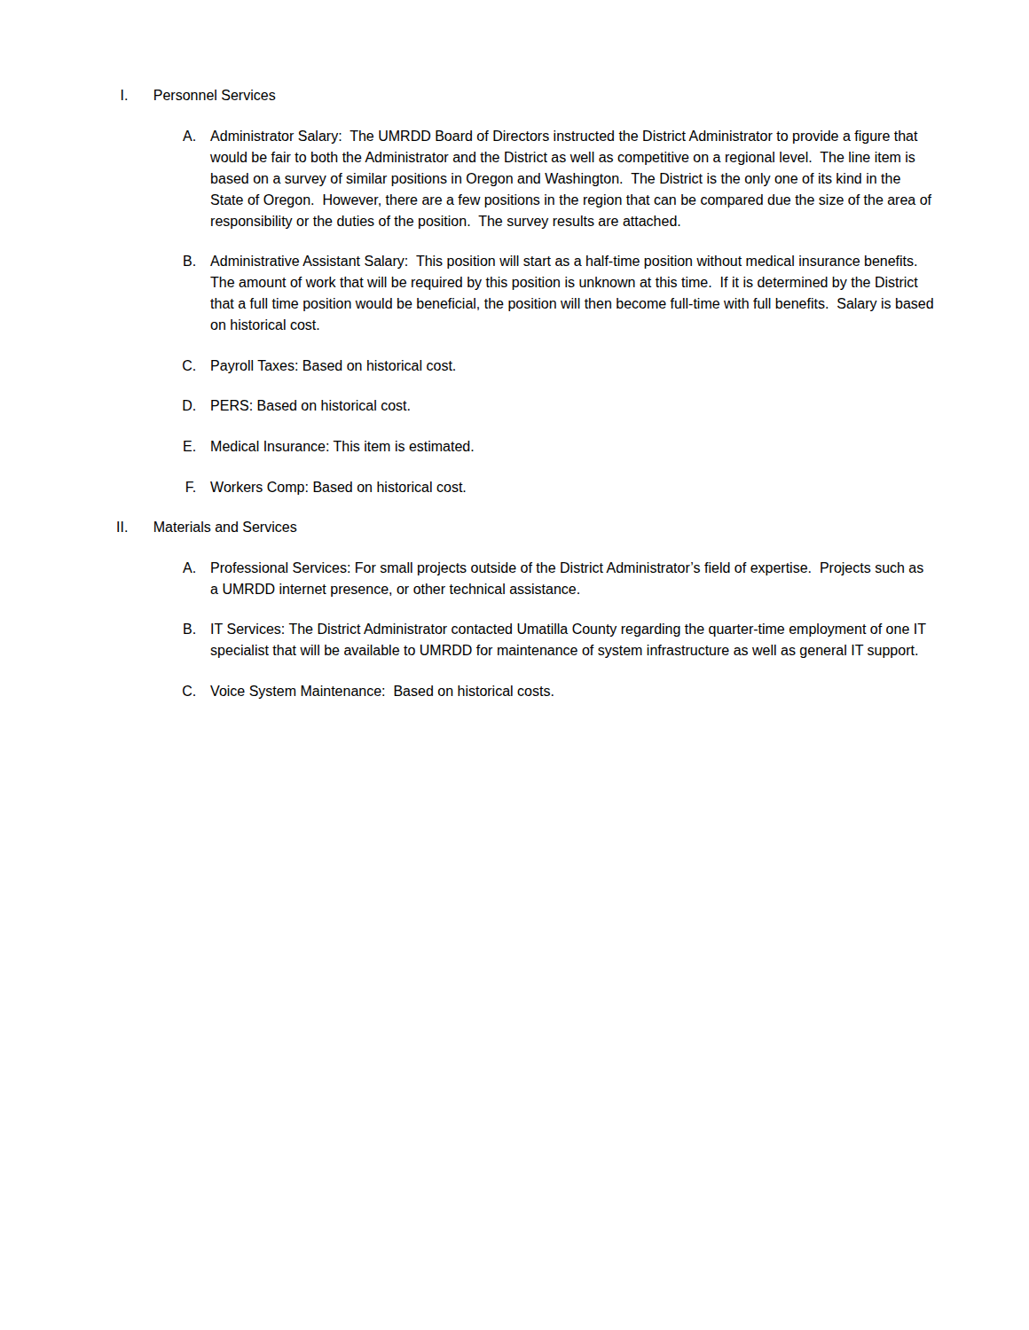Personnel Services
Administrator Salary: The UMRDD Board of Directors instructed the District Administrator to provide a figure that would be fair to both the Administrator and the District as well as competitive on a regional level. The line item is based on a survey of similar positions in Oregon and Washington. The District is the only one of its kind in the State of Oregon. However, there are a few positions in the region that can be compared due the size of the area of responsibility or the duties of the position. The survey results are attached.
Administrative Assistant Salary: This position will start as a half-time position without medical insurance benefits. The amount of work that will be required by this position is unknown at this time. If it is determined by the District that a full time position would be beneficial, the position will then become full-time with full benefits. Salary is based on historical cost.
Payroll Taxes: Based on historical cost.
PERS: Based on historical cost.
Medical Insurance: This item is estimated.
Workers Comp: Based on historical cost.
Materials and Services
Professional Services: For small projects outside of the District Administrator’s field of expertise. Projects such as a UMRDD internet presence, or other technical assistance.
IT Services: The District Administrator contacted Umatilla County regarding the quarter-time employment of one IT specialist that will be available to UMRDD for maintenance of system infrastructure as well as general IT support.
Voice System Maintenance: Based on historical costs.